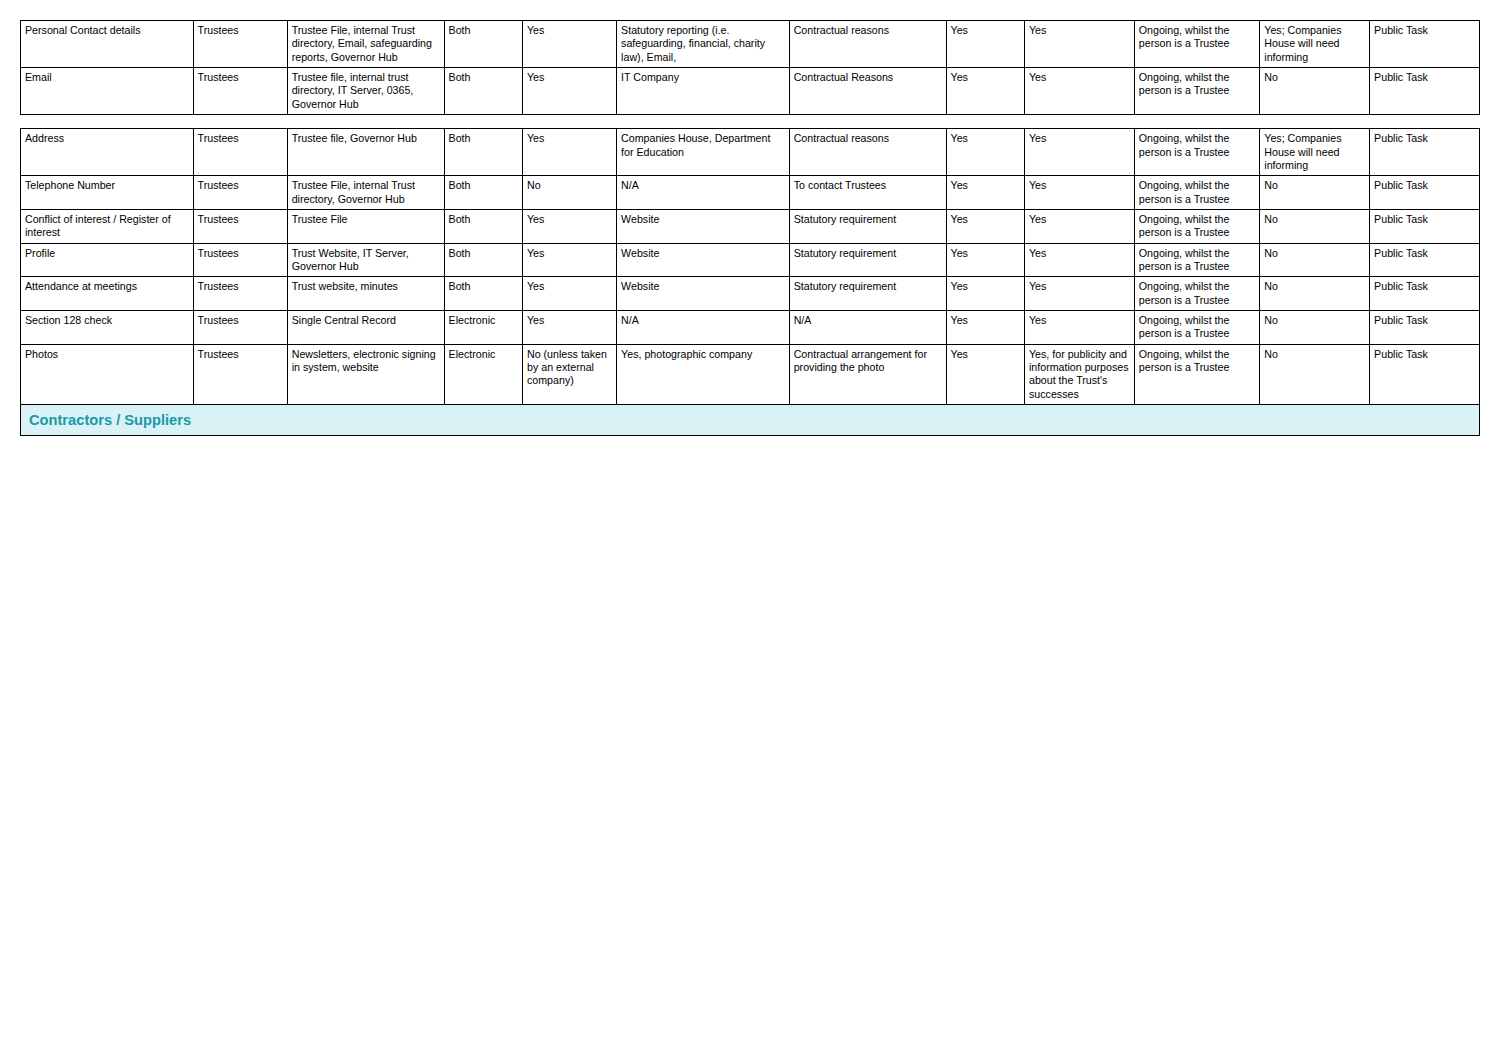| Personal Contact details | Trustees | Trustee File, internal Trust directory, Email, safeguarding reports, Governor Hub | Both | Yes | Statutory reporting (i.e. safeguarding, financial, charity law), Email, | Contractual reasons | Yes | Yes | Ongoing, whilst the person is a Trustee | Yes; Companies House will need informing | Public Task |
| Email | Trustees | Trustee file, internal trust directory, IT Server, 0365, Governor Hub | Both | Yes | IT Company | Contractual Reasons | Yes | Yes | Ongoing, whilst the person is a Trustee | No | Public Task |
| Address | Trustees | Trustee file, Governor Hub | Both | Yes | Companies House, Department for Education | Contractual reasons | Yes | Yes | Ongoing, whilst the person is a Trustee | Yes; Companies House will need informing | Public Task |
| Telephone Number | Trustees | Trustee File, internal Trust directory, Governor Hub | Both | No | N/A | To contact Trustees | Yes | Yes | Ongoing, whilst the person is a Trustee | No | Public Task |
| Conflict of interest / Register of interest | Trustees | Trustee File | Both | Yes | Website | Statutory requirement | Yes | Yes | Ongoing, whilst the person is a Trustee | No | Public Task |
| Profile | Trustees | Trust Website, IT Server, Governor Hub | Both | Yes | Website | Statutory requirement | Yes | Yes | Ongoing, whilst the person is a Trustee | No | Public Task |
| Attendance at meetings | Trustees | Trust website, minutes | Both | Yes | Website | Statutory requirement | Yes | Yes | Ongoing, whilst the person is a Trustee | No | Public Task |
| Section 128 check | Trustees | Single Central Record | Electronic | Yes | N/A | N/A | Yes | Yes | Ongoing, whilst the person is a Trustee | No | Public Task |
| Photos | Trustees | Newsletters, electronic signing in system, website | Electronic | No (unless taken by an external company) | Yes, photographic company | Contractual arrangement for providing the photo | Yes | Yes, for publicity and information purposes about the Trust's successes | Ongoing, whilst the person is a Trustee | No | Public Task |
| Contractors / Suppliers |